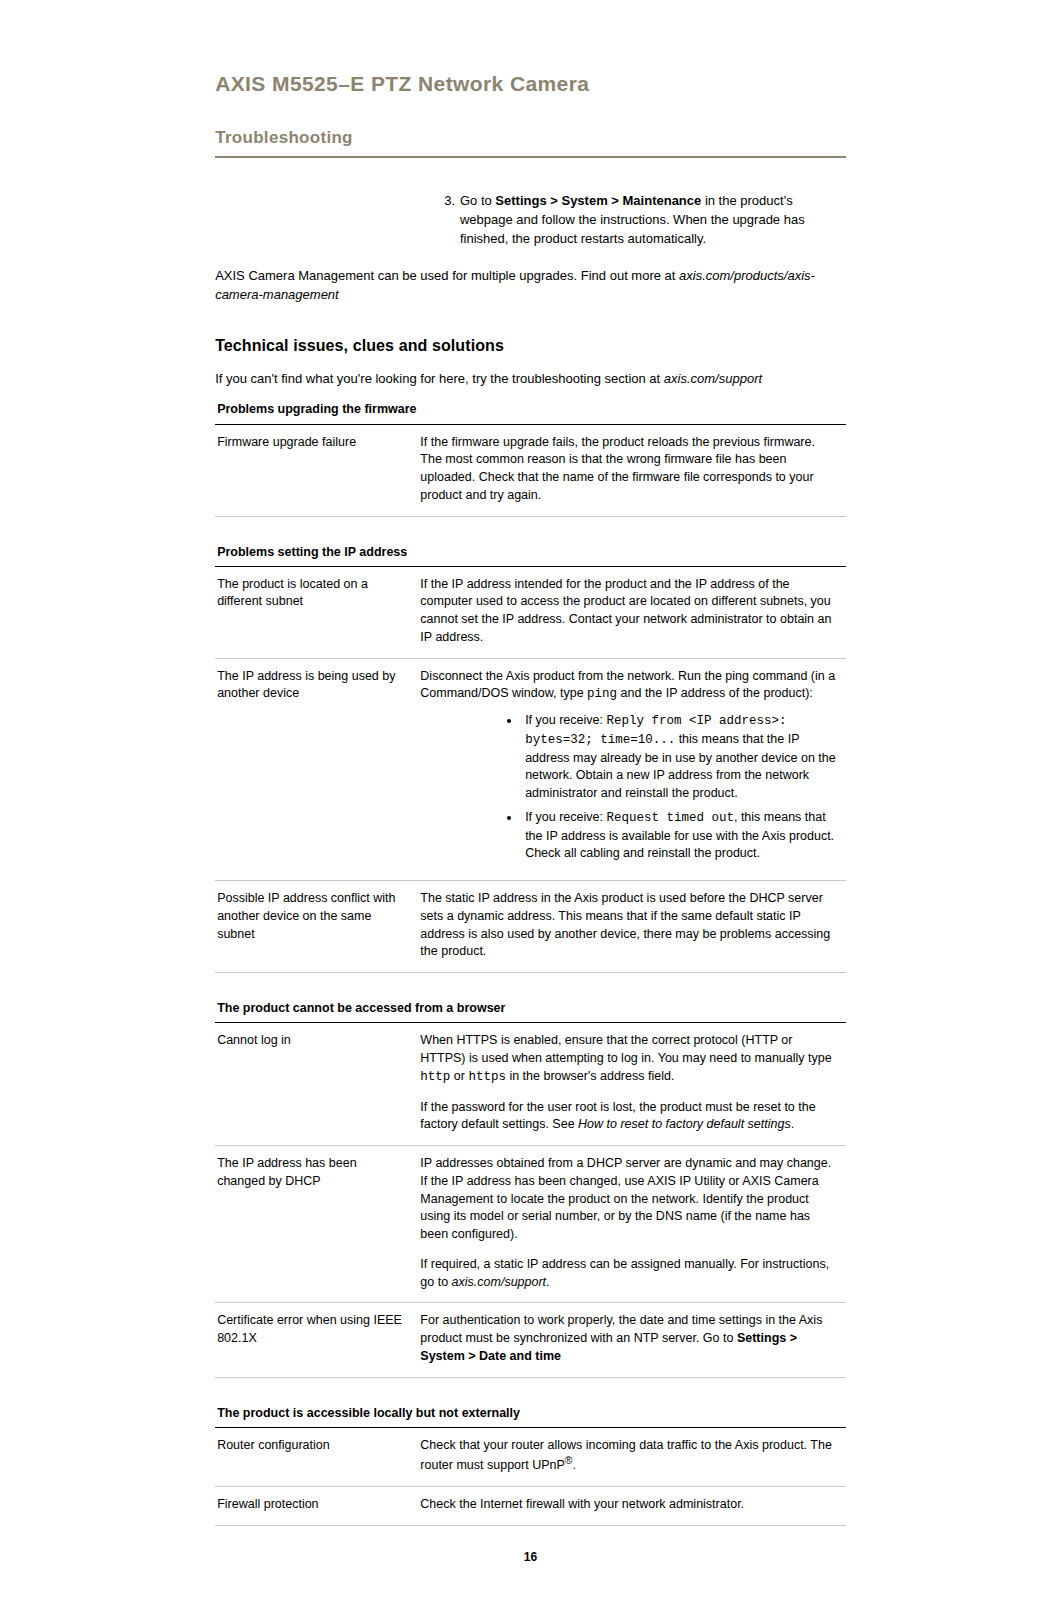AXIS M5525–E PTZ Network Camera
Troubleshooting
3. Go to Settings > System > Maintenance in the product's webpage and follow the instructions. When the upgrade has finished, the product restarts automatically.
AXIS Camera Management can be used for multiple upgrades. Find out more at axis.com/products/axis-camera-management
Technical issues, clues and solutions
If you can't find what you're looking for here, try the troubleshooting section at axis.com/support
Problems upgrading the firmware
| Firmware upgrade failure | If the firmware upgrade fails, the product reloads the previous firmware. The most common reason is that the wrong firmware file has been uploaded. Check that the name of the firmware file corresponds to your product and try again. |
Problems setting the IP address
| The product is located on a different subnet | If the IP address intended for the product and the IP address of the computer used to access the product are located on different subnets, you cannot set the IP address. Contact your network administrator to obtain an IP address. |
| The IP address is being used by another device | Disconnect the Axis product from the network. Run the ping command (in a Command/DOS window, type ping and the IP address of the product): If you receive: Reply from <IP address>: bytes=32; time=10... this means that the IP address may already be in use by another device on the network. Obtain a new IP address from the network administrator and reinstall the product. If you receive: Request timed out , this means that the IP address is available for use with the Axis product. Check all cabling and reinstall the product. |
| Possible IP address conflict with another device on the same subnet | The static IP address in the Axis product is used before the DHCP server sets a dynamic address. This means that if the same default static IP address is also used by another device, there may be problems accessing the product. |
The product cannot be accessed from a browser
| Cannot log in | When HTTPS is enabled, ensure that the correct protocol (HTTP or HTTPS) is used when attempting to log in. You may need to manually type http or https in the browser's address field. If the password for the user root is lost, the product must be reset to the factory default settings. See How to reset to factory default settings . |
| The IP address has been changed by DHCP | IP addresses obtained from a DHCP server are dynamic and may change. If the IP address has been changed, use AXIS IP Utility or AXIS Camera Management to locate the product on the network. Identify the product using its model or serial number, or by the DNS name (if the name has been configured). If required, a static IP address can be assigned manually. For instructions, go to axis.com/support . |
| Certificate error when using IEEE 802.1X | For authentication to work properly, the date and time settings in the Axis product must be synchronized with an NTP server. Go to Settings > System > Date and time |
The product is accessible locally but not externally
| Router configuration | Check that your router allows incoming data traffic to the Axis product. The router must support UPnP ® . |
| Firewall protection | Check the Internet firewall with your network administrator. |
16